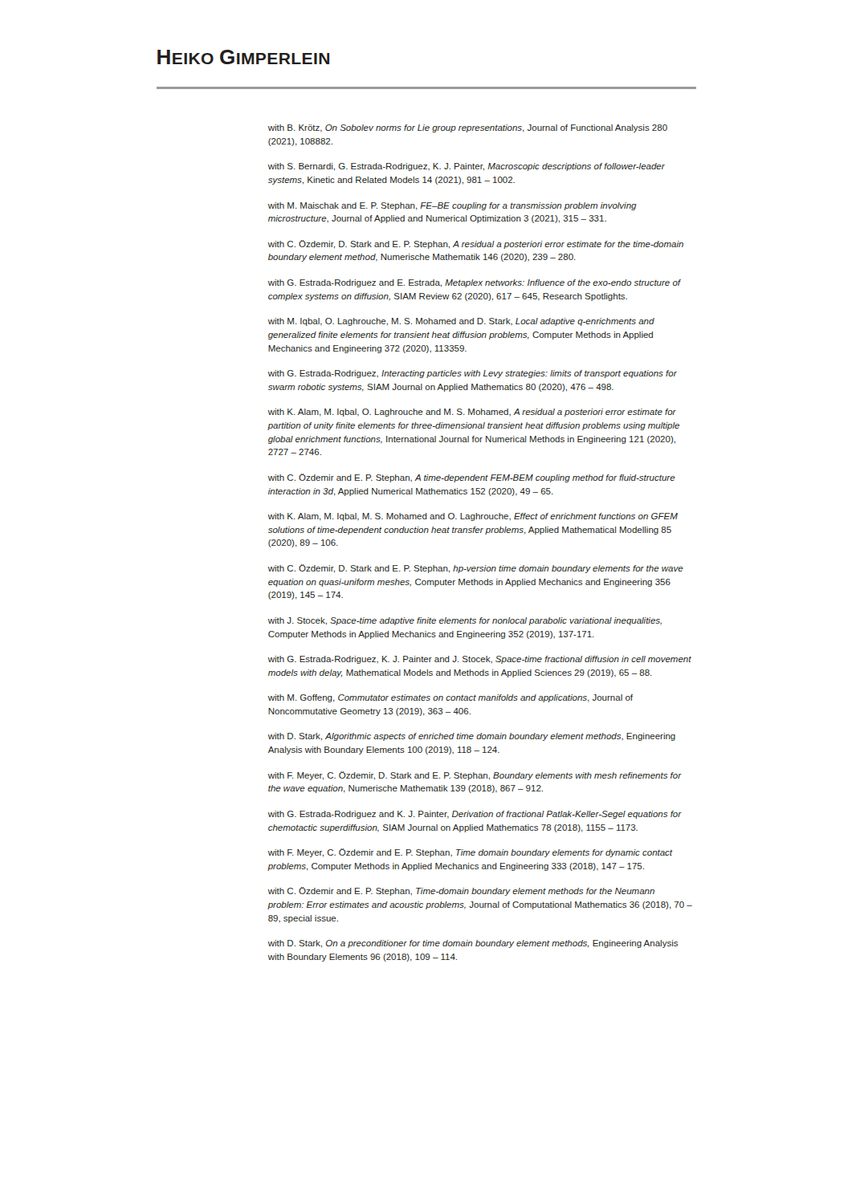HEIKO GIMPERLEIN
with B. Krötz, On Sobolev norms for Lie group representations, Journal of Functional Analysis 280 (2021), 108882.
with S. Bernardi, G. Estrada-Rodriguez, K. J. Painter, Macroscopic descriptions of follower-leader systems, Kinetic and Related Models 14 (2021), 981 – 1002.
with M. Maischak and E. P. Stephan, FE–BE coupling for a transmission problem involving microstructure, Journal of Applied and Numerical Optimization 3 (2021), 315 – 331.
with C. Özdemir, D. Stark and E. P. Stephan, A residual a posteriori error estimate for the time-domain boundary element method, Numerische Mathematik 146 (2020), 239 – 280.
with G. Estrada-Rodriguez and E. Estrada, Metaplex networks: Influence of the exo-endo structure of complex systems on diffusion, SIAM Review 62 (2020), 617 – 645, Research Spotlights.
with M. Iqbal, O. Laghrouche, M. S. Mohamed and D. Stark, Local adaptive q-enrichments and generalized finite elements for transient heat diffusion problems, Computer Methods in Applied Mechanics and Engineering 372 (2020), 113359.
with G. Estrada-Rodriguez, Interacting particles with Levy strategies: limits of transport equations for swarm robotic systems, SIAM Journal on Applied Mathematics 80 (2020), 476 – 498.
with K. Alam, M. Iqbal, O. Laghrouche and M. S. Mohamed, A residual a posteriori error estimate for partition of unity finite elements for three-dimensional transient heat diffusion problems using multiple global enrichment functions, International Journal for Numerical Methods in Engineering 121 (2020), 2727 – 2746.
with C. Özdemir and E. P. Stephan, A time-dependent FEM-BEM coupling method for fluid-structure interaction in 3d, Applied Numerical Mathematics 152 (2020), 49 – 65.
with K. Alam, M. Iqbal, M. S. Mohamed and O. Laghrouche, Effect of enrichment functions on GFEM solutions of time-dependent conduction heat transfer problems, Applied Mathematical Modelling 85 (2020), 89 – 106.
with C. Özdemir, D. Stark and E. P. Stephan, hp-version time domain boundary elements for the wave equation on quasi-uniform meshes, Computer Methods in Applied Mechanics and Engineering 356 (2019), 145 – 174.
with J. Stocek, Space-time adaptive finite elements for nonlocal parabolic variational inequalities, Computer Methods in Applied Mechanics and Engineering 352 (2019), 137-171.
with G. Estrada-Rodriguez, K. J. Painter and J. Stocek, Space-time fractional diffusion in cell movement models with delay, Mathematical Models and Methods in Applied Sciences 29 (2019), 65 – 88.
with M. Goffeng, Commutator estimates on contact manifolds and applications, Journal of Noncommutative Geometry 13 (2019), 363 – 406.
with D. Stark, Algorithmic aspects of enriched time domain boundary element methods, Engineering Analysis with Boundary Elements 100 (2019), 118 – 124.
with F. Meyer, C. Özdemir, D. Stark and E. P. Stephan, Boundary elements with mesh refinements for the wave equation, Numerische Mathematik 139 (2018), 867 – 912.
with G. Estrada-Rodriguez and K. J. Painter, Derivation of fractional Patlak-Keller-Segel equations for chemotactic superdiffusion, SIAM Journal on Applied Mathematics 78 (2018), 1155 – 1173.
with F. Meyer, C. Özdemir and E. P. Stephan, Time domain boundary elements for dynamic contact problems, Computer Methods in Applied Mechanics and Engineering 333 (2018), 147 – 175.
with C. Özdemir and E. P. Stephan, Time-domain boundary element methods for the Neumann problem: Error estimates and acoustic problems, Journal of Computational Mathematics 36 (2018), 70 – 89, special issue.
with D. Stark, On a preconditioner for time domain boundary element methods, Engineering Analysis with Boundary Elements 96 (2018), 109 – 114.